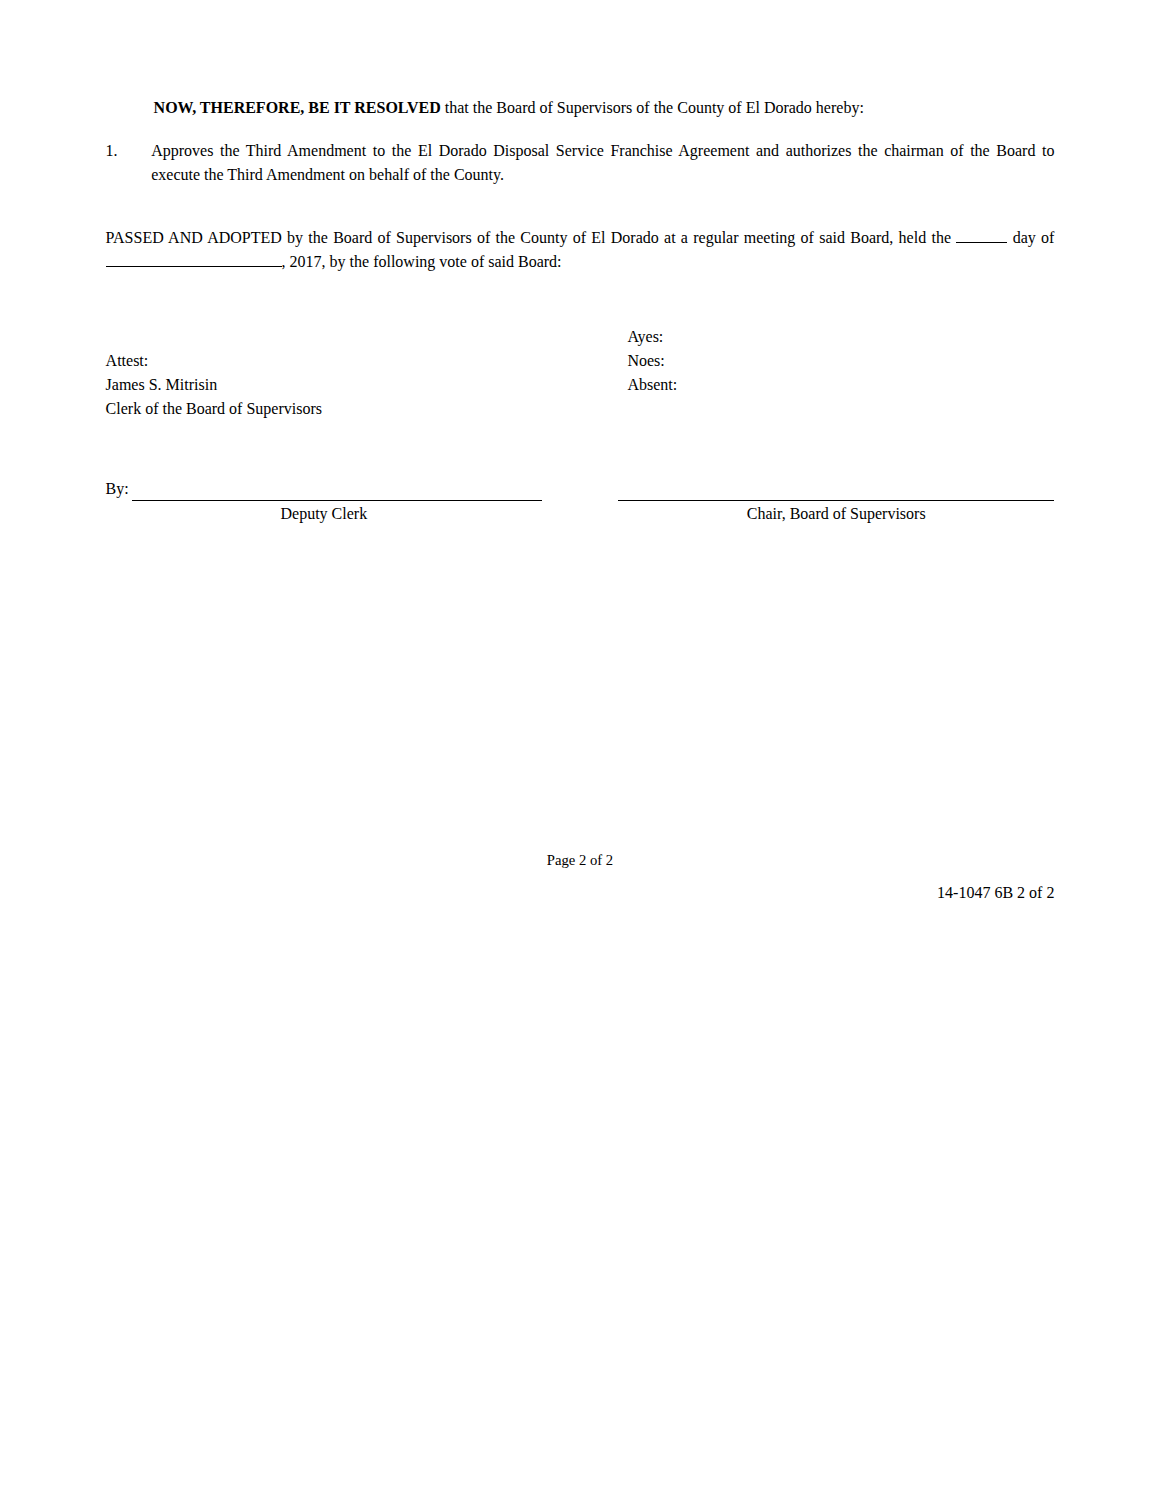NOW, THEREFORE, BE IT RESOLVED that the Board of Supervisors of the County of El Dorado hereby:
1. Approves the Third Amendment to the El Dorado Disposal Service Franchise Agreement and authorizes the chairman of the Board to execute the Third Amendment on behalf of the County.
PASSED AND ADOPTED by the Board of Supervisors of the County of El Dorado at a regular meeting of said Board, held the day of , 2017, by the following vote of said Board:
Attest:
James S. Mitrisin
Clerk of the Board of Supervisors
Ayes:
Noes:
Absent:
By:
Deputy Clerk
Chair, Board of Supervisors
Page 2 of 2
14-1047 6B 2 of 2